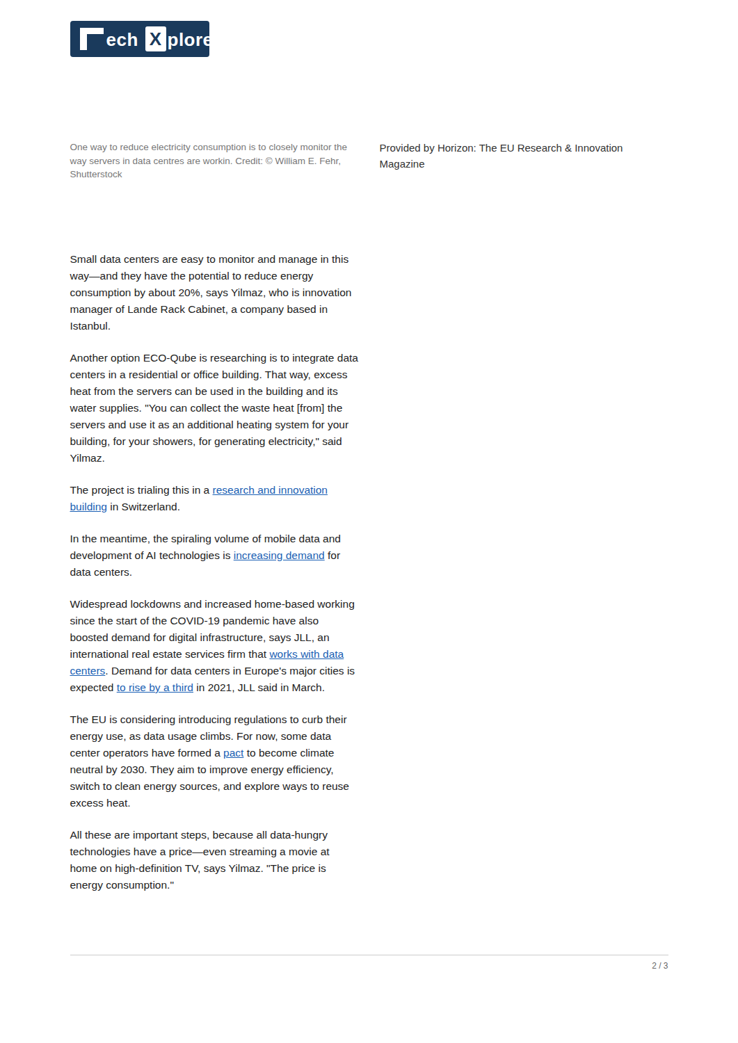ech X plore
One way to reduce electricity consumption is to closely monitor the way servers in data centres are workin. Credit: © William E. Fehr, Shutterstock
Provided by Horizon: The EU Research & Innovation Magazine
Small data centers are easy to monitor and manage in this way—and they have the potential to reduce energy consumption by about 20%, says Yilmaz, who is innovation manager of Lande Rack Cabinet, a company based in Istanbul.
Another option ECO-Qube is researching is to integrate data centers in a residential or office building. That way, excess heat from the servers can be used in the building and its water supplies. "You can collect the waste heat [from] the servers and use it as an additional heating system for your building, for your showers, for generating electricity," said Yilmaz.
The project is trialing this in a research and innovation building in Switzerland.
In the meantime, the spiraling volume of mobile data and development of AI technologies is increasing demand for data centers.
Widespread lockdowns and increased home-based working since the start of the COVID-19 pandemic have also boosted demand for digital infrastructure, says JLL, an international real estate services firm that works with data centers. Demand for data centers in Europe's major cities is expected to rise by a third in 2021, JLL said in March.
The EU is considering introducing regulations to curb their energy use, as data usage climbs. For now, some data center operators have formed a pact to become climate neutral by 2030. They aim to improve energy efficiency, switch to clean energy sources, and explore ways to reuse excess heat.
All these are important steps, because all data-hungry technologies have a price—even streaming a movie at home on high-definition TV, says Yilmaz. "The price is energy consumption."
2 / 3